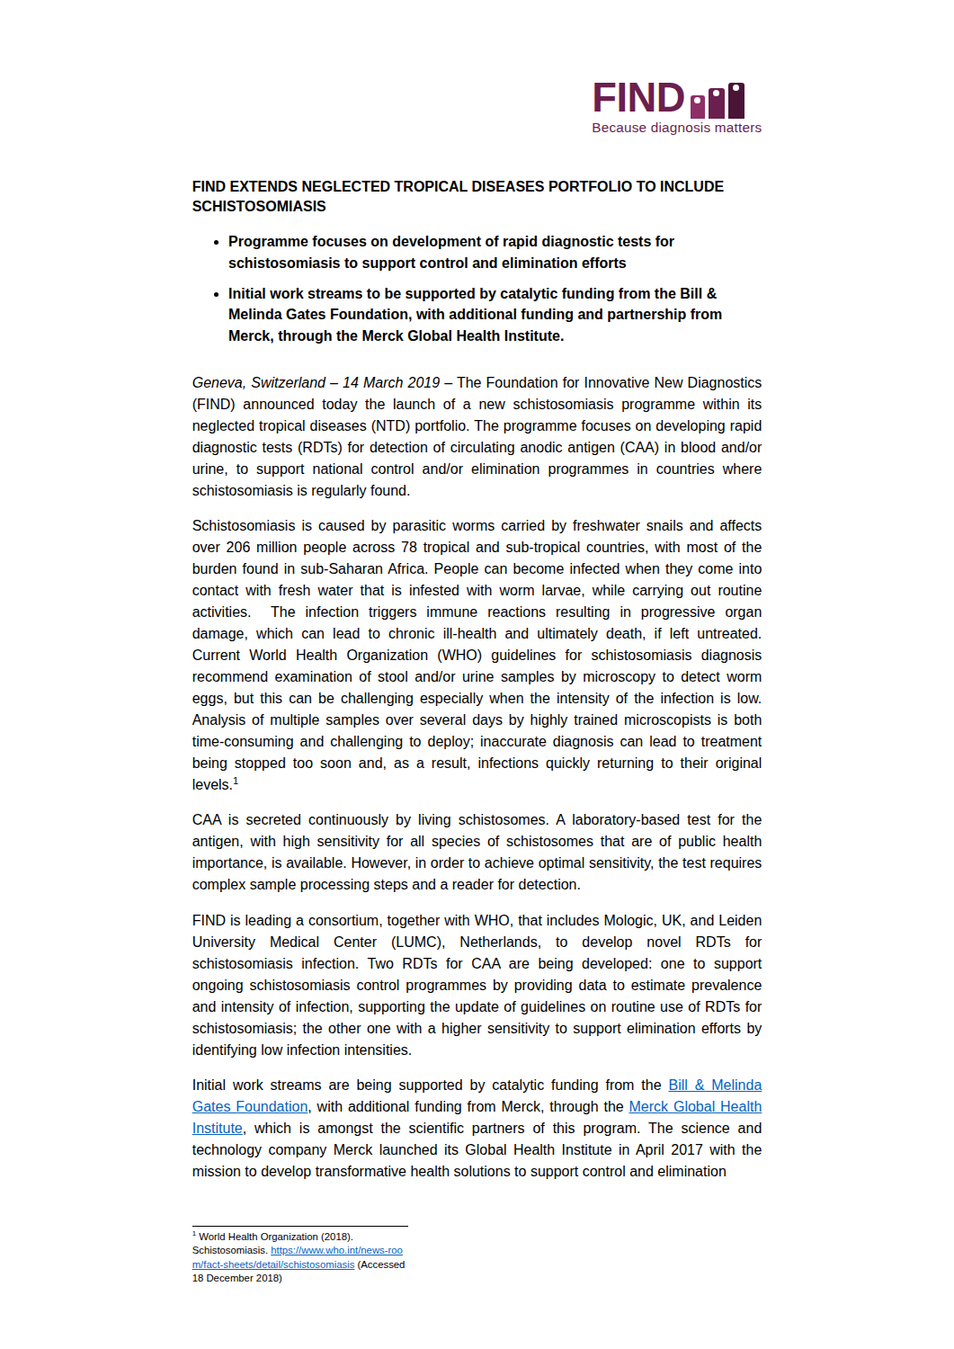FIND
Because diagnosis matters
FIND EXTENDS NEGLECTED TROPICAL DISEASES PORTFOLIO TO INCLUDE SCHISTOSOMIASIS
Programme focuses on development of rapid diagnostic tests for schistosomiasis to support control and elimination efforts
Initial work streams to be supported by catalytic funding from the Bill & Melinda Gates Foundation, with additional funding and partnership from Merck, through the Merck Global Health Institute.
Geneva, Switzerland – 14 March 2019 – The Foundation for Innovative New Diagnostics (FIND) announced today the launch of a new schistosomiasis programme within its neglected tropical diseases (NTD) portfolio. The programme focuses on developing rapid diagnostic tests (RDTs) for detection of circulating anodic antigen (CAA) in blood and/or urine, to support national control and/or elimination programmes in countries where schistosomiasis is regularly found.
Schistosomiasis is caused by parasitic worms carried by freshwater snails and affects over 206 million people across 78 tropical and sub-tropical countries, with most of the burden found in sub-Saharan Africa. People can become infected when they come into contact with fresh water that is infested with worm larvae, while carrying out routine activities. The infection triggers immune reactions resulting in progressive organ damage, which can lead to chronic ill-health and ultimately death, if left untreated. Current World Health Organization (WHO) guidelines for schistosomiasis diagnosis recommend examination of stool and/or urine samples by microscopy to detect worm eggs, but this can be challenging especially when the intensity of the infection is low. Analysis of multiple samples over several days by highly trained microscopists is both time-consuming and challenging to deploy; inaccurate diagnosis can lead to treatment being stopped too soon and, as a result, infections quickly returning to their original levels.1
CAA is secreted continuously by living schistosomes. A laboratory-based test for the antigen, with high sensitivity for all species of schistosomes that are of public health importance, is available. However, in order to achieve optimal sensitivity, the test requires complex sample processing steps and a reader for detection.
FIND is leading a consortium, together with WHO, that includes Mologic, UK, and Leiden University Medical Center (LUMC), Netherlands, to develop novel RDTs for schistosomiasis infection. Two RDTs for CAA are being developed: one to support ongoing schistosomiasis control programmes by providing data to estimate prevalence and intensity of infection, supporting the update of guidelines on routine use of RDTs for schistosomiasis; the other one with a higher sensitivity to support elimination efforts by identifying low infection intensities.
Initial work streams are being supported by catalytic funding from the Bill & Melinda Gates Foundation, with additional funding from Merck, through the Merck Global Health Institute, which is amongst the scientific partners of this program. The science and technology company Merck launched its Global Health Institute in April 2017 with the mission to develop transformative health solutions to support control and elimination
1 World Health Organization (2018). Schistosomiasis. https://www.who.int/news-room/fact-sheets/detail/schistosomiasis (Accessed 18 December 2018)